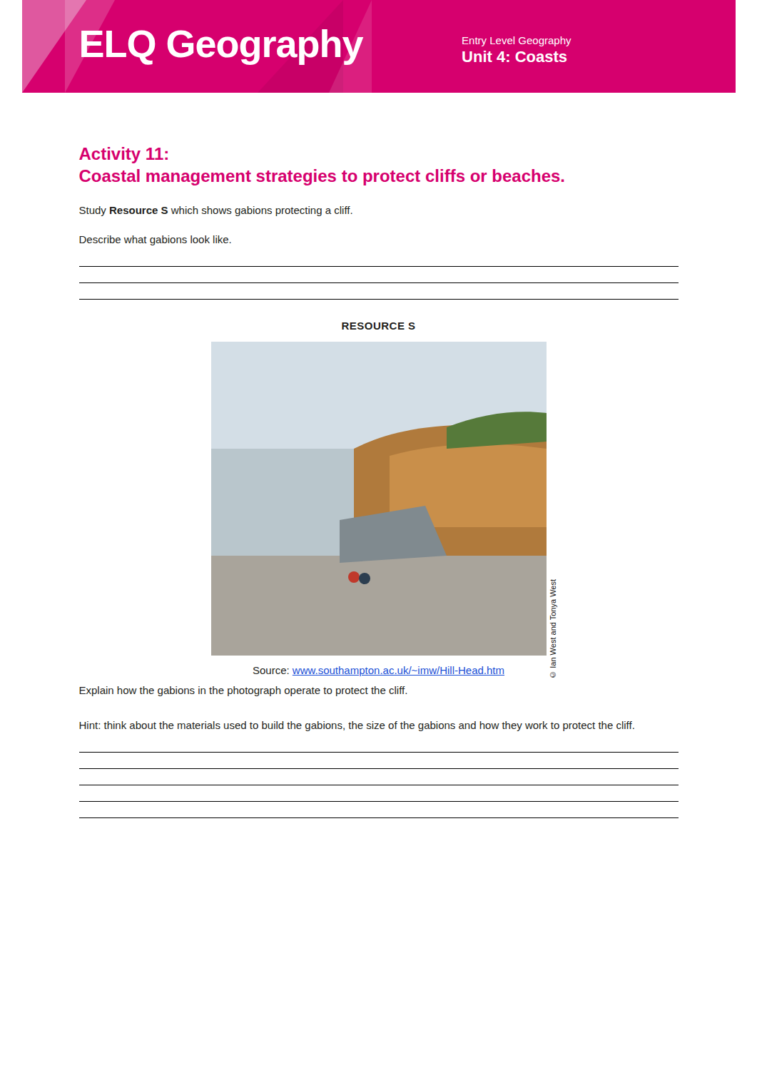ELQ Geography
Entry Level Geography Unit 4: Coasts
Activity 11: Coastal management strategies to protect cliffs or beaches.
Study Resource S which shows gabions protecting a cliff.
Describe what gabions look like.
RESOURCE S
© Ian West and Tonya West
Source: www.southampton.ac.uk/~imw/Hill-Head.htm
Explain how the gabions in the photograph operate to protect the cliff.
Hint: think about the materials used to build the gabions, the size of the gabions and how they work to protect the cliff.